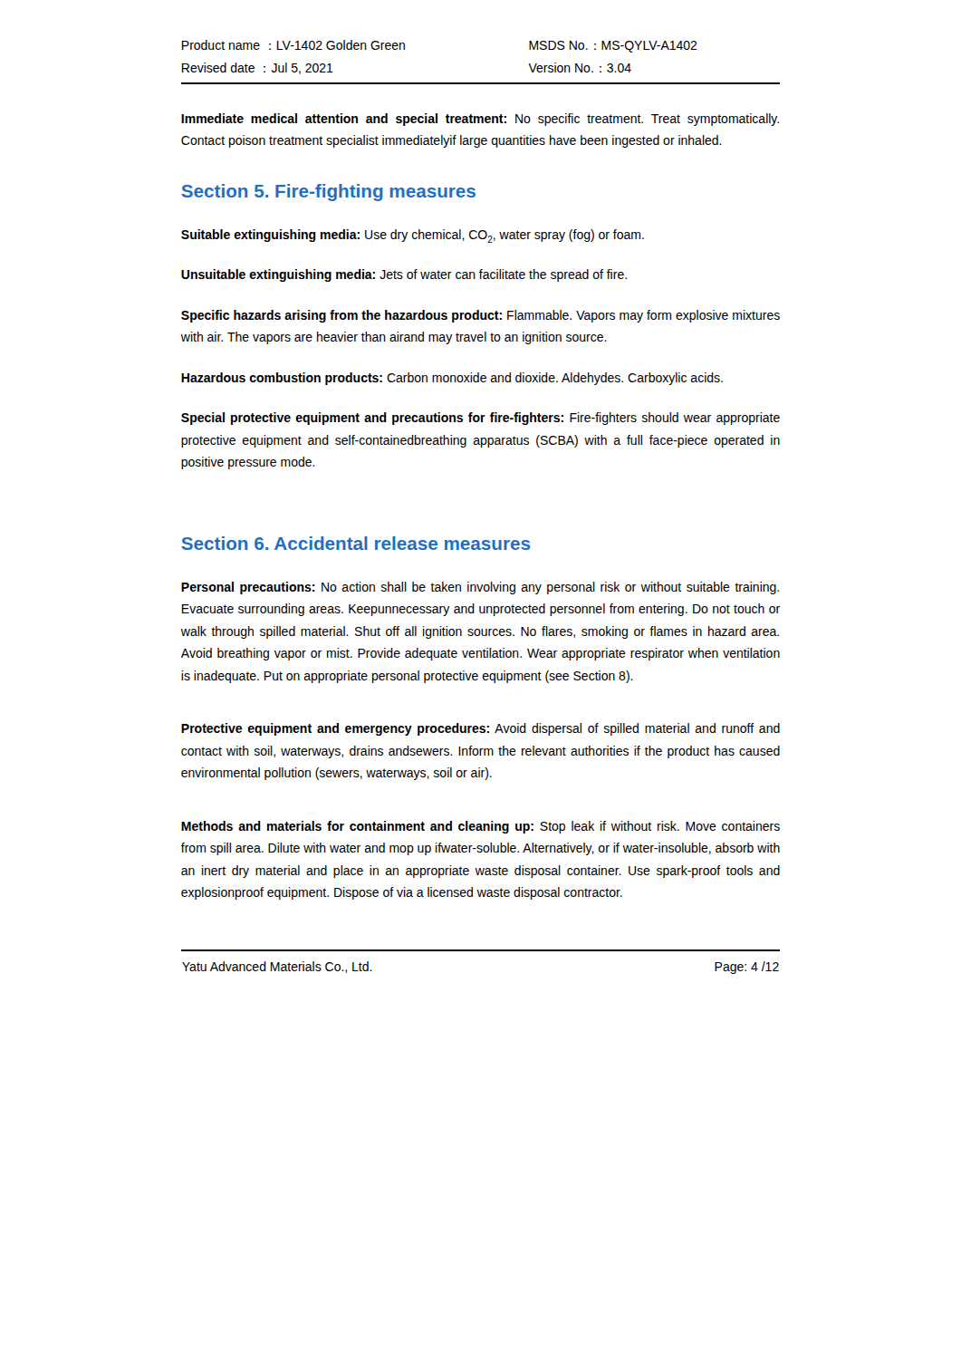| Product name ：LV-1402 Golden Green | MSDS No.：MS-QYLV-A1402 |
| Revised date ：Jul 5, 2021 | Version No.：3.04 |
Immediate medical attention and special treatment: No specific treatment. Treat symptomatically. Contact poison treatment specialist immediatelyif large quantities have been ingested or inhaled.
Section 5. Fire-fighting measures
Suitable extinguishing media: Use dry chemical, CO2, water spray (fog) or foam.
Unsuitable extinguishing media: Jets of water can facilitate the spread of fire.
Specific hazards arising from the hazardous product: Flammable. Vapors may form explosive mixtures with air. The vapors are heavier than airand may travel to an ignition source.
Hazardous combustion products: Carbon monoxide and dioxide. Aldehydes. Carboxylic acids.
Special protective equipment and precautions for fire-fighters: Fire-fighters should wear appropriate protective equipment and self-containedbreathing apparatus (SCBA) with a full face-piece operated in positive pressure mode.
Section 6. Accidental release measures
Personal precautions: No action shall be taken involving any personal risk or without suitable training. Evacuate surrounding areas. Keepunnecessary and unprotected personnel from entering. Do not touch or walk through spilled material. Shut off all ignition sources. No flares, smoking or flames in hazard area. Avoid breathing vapor or mist. Provide adequate ventilation. Wear appropriate respirator when ventilation is inadequate. Put on appropriate personal protective equipment (see Section 8).
Protective equipment and emergency procedures: Avoid dispersal of spilled material and runoff and contact with soil, waterways, drains andsewers. Inform the relevant authorities if the product has caused environmental pollution (sewers, waterways, soil or air).
Methods and materials for containment and cleaning up: Stop leak if without risk. Move containers from spill area. Dilute with water and mop up ifwater-soluble. Alternatively, or if water-insoluble, absorb with an inert dry material and place in an appropriate waste disposal container. Use spark-proof tools and explosionproof equipment. Dispose of via a licensed waste disposal contractor.
| Yatu Advanced Materials Co., Ltd. | Page: 4 /12 |